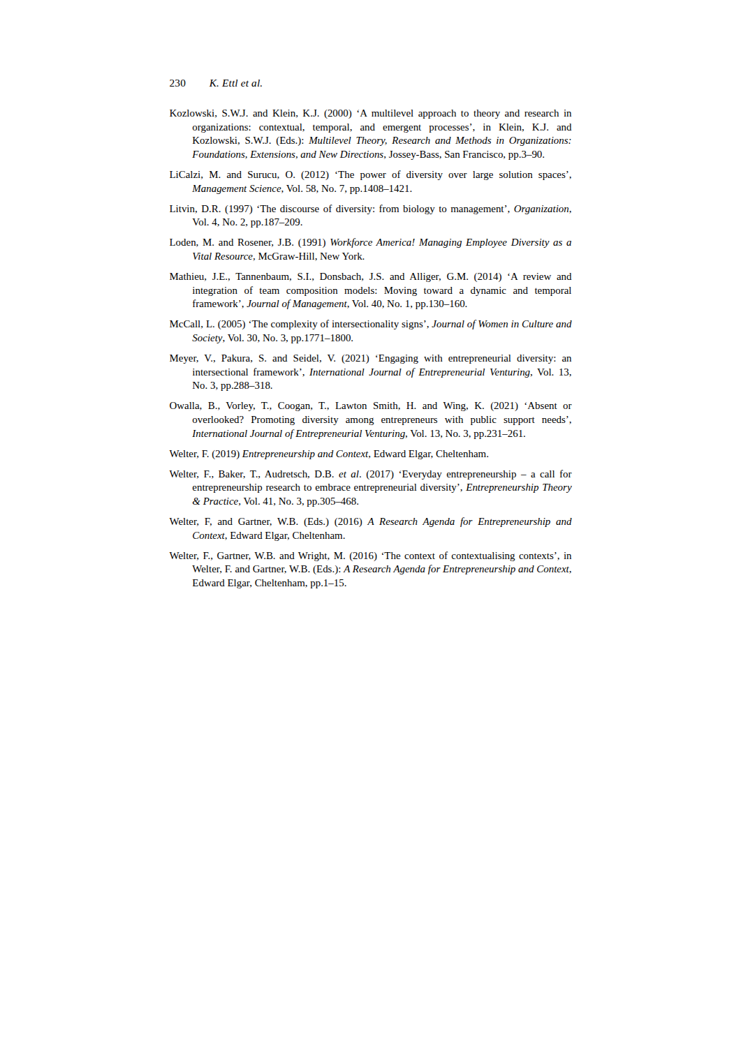230 K. Ettl et al.
Kozlowski, S.W.J. and Klein, K.J. (2000) ‘A multilevel approach to theory and research in organizations: contextual, temporal, and emergent processes’, in Klein, K.J. and Kozlowski, S.W.J. (Eds.): Multilevel Theory, Research and Methods in Organizations: Foundations, Extensions, and New Directions, Jossey-Bass, San Francisco, pp.3–90.
LiCalzi, M. and Surucu, O. (2012) ‘The power of diversity over large solution spaces’, Management Science, Vol. 58, No. 7, pp.1408–1421.
Litvin, D.R. (1997) ‘The discourse of diversity: from biology to management’, Organization, Vol. 4, No. 2, pp.187–209.
Loden, M. and Rosener, J.B. (1991) Workforce America! Managing Employee Diversity as a Vital Resource, McGraw-Hill, New York.
Mathieu, J.E., Tannenbaum, S.I., Donsbach, J.S. and Alliger, G.M. (2014) ‘A review and integration of team composition models: Moving toward a dynamic and temporal framework’, Journal of Management, Vol. 40, No. 1, pp.130–160.
McCall, L. (2005) ‘The complexity of intersectionality signs’, Journal of Women in Culture and Society, Vol. 30, No. 3, pp.1771–1800.
Meyer, V., Pakura, S. and Seidel, V. (2021) ‘Engaging with entrepreneurial diversity: an intersectional framework’, International Journal of Entrepreneurial Venturing, Vol. 13, No. 3, pp.288–318.
Owalla, B., Vorley, T., Coogan, T., Lawton Smith, H. and Wing, K. (2021) ‘Absent or overlooked? Promoting diversity among entrepreneurs with public support needs’, International Journal of Entrepreneurial Venturing, Vol. 13, No. 3, pp.231–261.
Welter, F. (2019) Entrepreneurship and Context, Edward Elgar, Cheltenham.
Welter, F., Baker, T., Audretsch, D.B. et al. (2017) ‘Everyday entrepreneurship – a call for entrepreneurship research to embrace entrepreneurial diversity’, Entrepreneurship Theory & Practice, Vol. 41, No. 3, pp.305–468.
Welter, F, and Gartner, W.B. (Eds.) (2016) A Research Agenda for Entrepreneurship and Context, Edward Elgar, Cheltenham.
Welter, F., Gartner, W.B. and Wright, M. (2016) ‘The context of contextualising contexts’, in Welter, F. and Gartner, W.B. (Eds.): A Research Agenda for Entrepreneurship and Context, Edward Elgar, Cheltenham, pp.1–15.